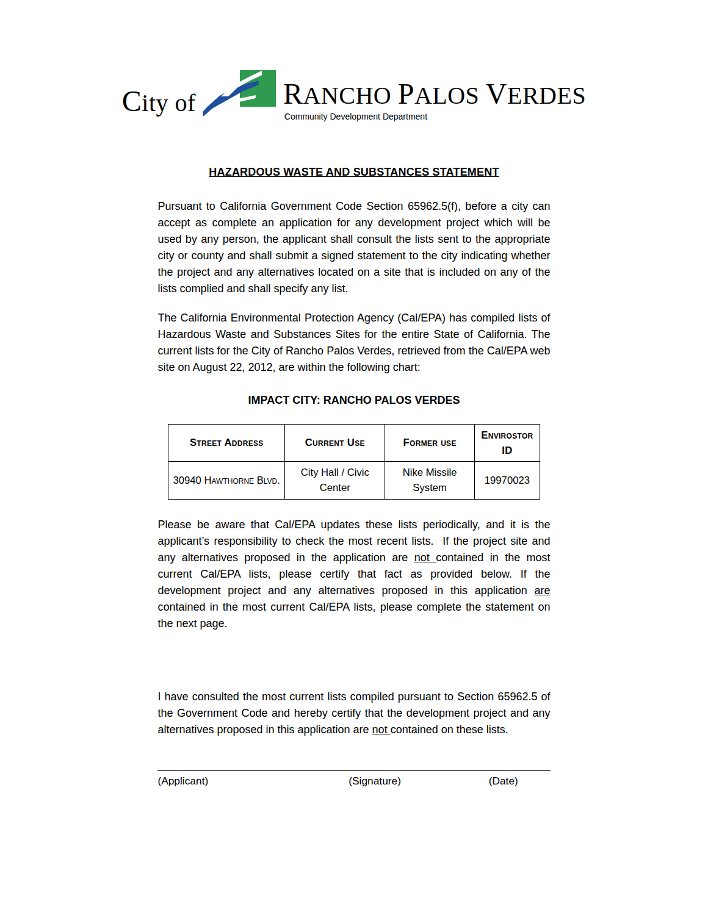City of
RANCHO PALOS VERDES
Community Development Department
HAZARDOUS WASTE AND SUBSTANCES STATEMENT
Pursuant to California Government Code Section 65962.5(f), before a city can accept as complete an application for any development project which will be used by any person, the applicant shall consult the lists sent to the appropriate city or county and shall submit a signed statement to the city indicating whether the project and any alternatives located on a site that is included on any of the lists complied and shall specify any list.
The California Environmental Protection Agency (Cal/EPA) has compiled lists of Hazardous Waste and Substances Sites for the entire State of California. The current lists for the City of Rancho Palos Verdes, retrieved from the Cal/EPA web site on August 22, 2012, are within the following chart:
IMPACT CITY: RANCHO PALOS VERDES
| Street Address | Current Use | Former use | Envirostor ID |
| --- | --- | --- | --- |
| 30940 Hawthorne Blvd. | City Hall / Civic Center | Nike Missile System | 19970023 |
Please be aware that Cal/EPA updates these lists periodically, and it is the applicant’s responsibility to check the most recent lists. If the project site and any alternatives proposed in the application are not contained in the most current Cal/EPA lists, please certify that fact as provided below. If the development project and any alternatives proposed in this application are contained in the most current Cal/EPA lists, please complete the statement on the next page.
I have consulted the most current lists compiled pursuant to Section 65962.5 of the Government Code and hereby certify that the development project and any alternatives proposed in this application are not contained on these lists.
(Applicant) (Signature) (Date)